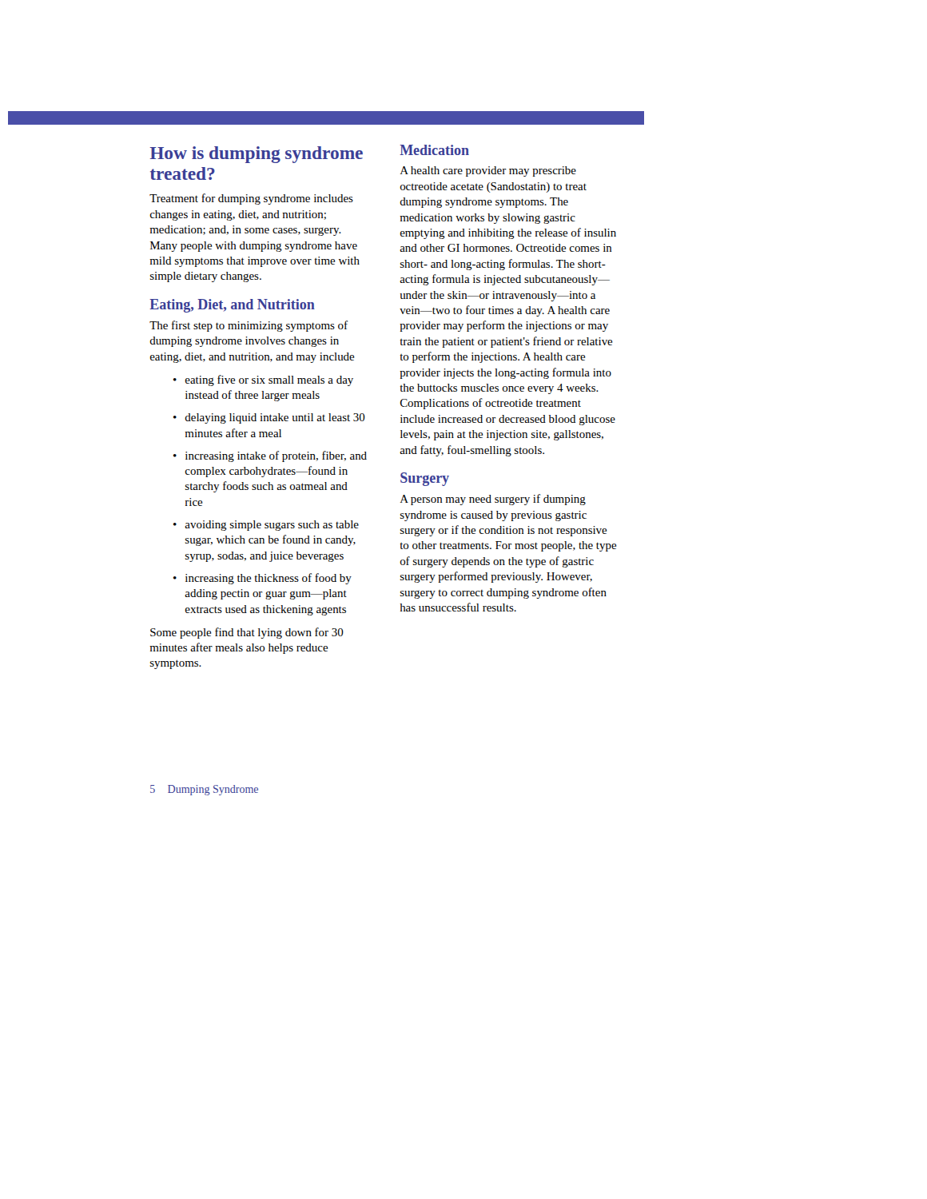How is dumping syndrome treated?
Treatment for dumping syndrome includes changes in eating, diet, and nutrition; medication; and, in some cases, surgery. Many people with dumping syndrome have mild symptoms that improve over time with simple dietary changes.
Eating, Diet, and Nutrition
The first step to minimizing symptoms of dumping syndrome involves changes in eating, diet, and nutrition, and may include
eating five or six small meals a day instead of three larger meals
delaying liquid intake until at least 30 minutes after a meal
increasing intake of protein, fiber, and complex carbohydrates—found in starchy foods such as oatmeal and rice
avoiding simple sugars such as table sugar, which can be found in candy, syrup, sodas, and juice beverages
increasing the thickness of food by adding pectin or guar gum—plant extracts used as thickening agents
Some people find that lying down for 30 minutes after meals also helps reduce symptoms.
Medication
A health care provider may prescribe octreotide acetate (Sandostatin) to treat dumping syndrome symptoms. The medication works by slowing gastric emptying and inhibiting the release of insulin and other GI hormones. Octreotide comes in short- and long-acting formulas. The short-acting formula is injected subcutaneously—under the skin—or intravenously—into a vein—two to four times a day. A health care provider may perform the injections or may train the patient or patient's friend or relative to perform the injections. A health care provider injects the long-acting formula into the buttocks muscles once every 4 weeks. Complications of octreotide treatment include increased or decreased blood glucose levels, pain at the injection site, gallstones, and fatty, foul-smelling stools.
Surgery
A person may need surgery if dumping syndrome is caused by previous gastric surgery or if the condition is not responsive to other treatments. For most people, the type of surgery depends on the type of gastric surgery performed previously. However, surgery to correct dumping syndrome often has unsuccessful results.
5 Dumping Syndrome